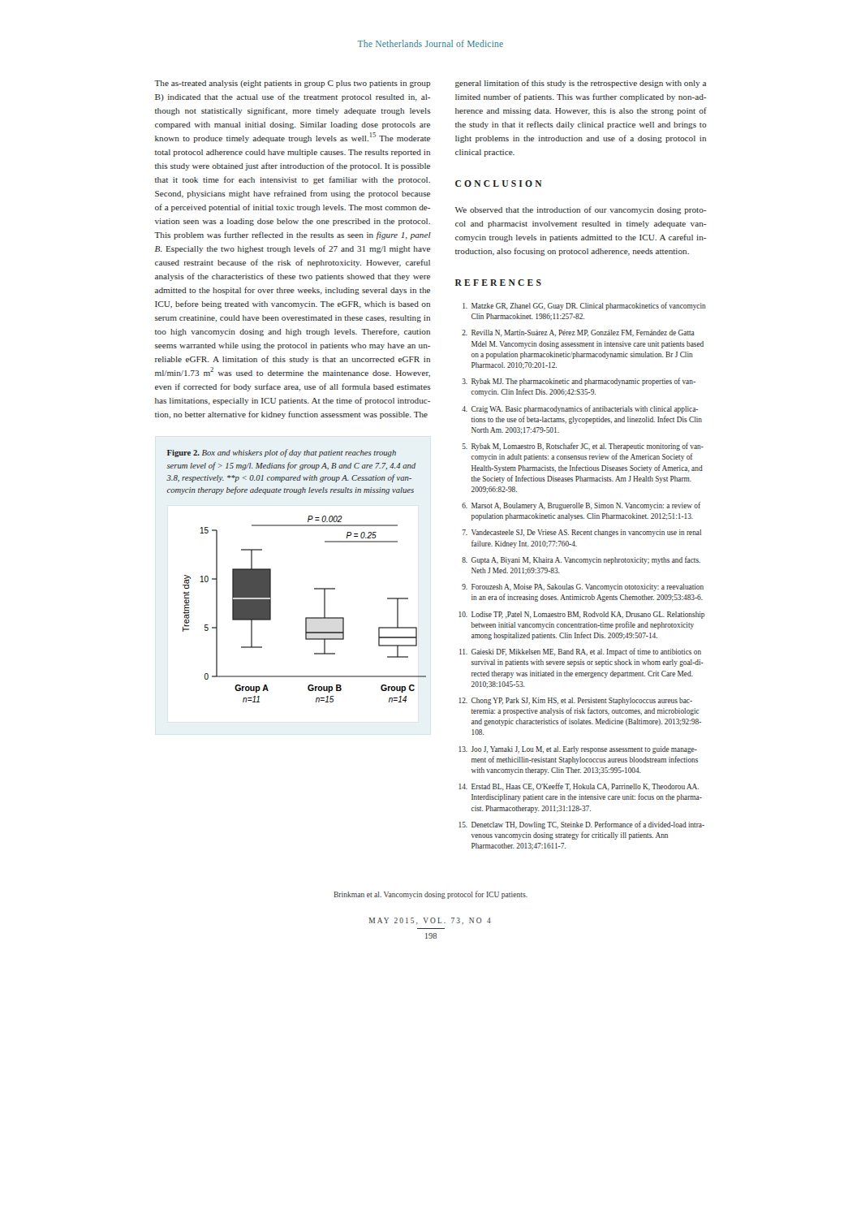The Netherlands Journal of Medicine
The as-treated analysis (eight patients in group C plus two patients in group B) indicated that the actual use of the treatment protocol resulted in, although not statistically significant, more timely adequate trough levels compared with manual initial dosing. Similar loading dose protocols are known to produce timely adequate trough levels as well.15 The moderate total protocol adherence could have multiple causes. The results reported in this study were obtained just after introduction of the protocol. It is possible that it took time for each intensivist to get familiar with the protocol. Second, physicians might have refrained from using the protocol because of a perceived potential of initial toxic trough levels. The most common deviation seen was a loading dose below the one prescribed in the protocol. This problem was further reflected in the results as seen in figure 1, panel B. Especially the two highest trough levels of 27 and 31 mg/l might have caused restraint because of the risk of nephrotoxicity. However, careful analysis of the characteristics of these two patients showed that they were admitted to the hospital for over three weeks, including several days in the ICU, before being treated with vancomycin. The eGFR, which is based on serum creatinine, could have been overestimated in these cases, resulting in too high vancomycin dosing and high trough levels. Therefore, caution seems warranted while using the protocol in patients who may have an unreliable eGFR. A limitation of this study is that an uncorrected eGFR in ml/min/1.73 m2 was used to determine the maintenance dose. However, even if corrected for body surface area, use of all formula based estimates has limitations, especially in ICU patients. At the time of protocol introduction, no better alternative for kidney function assessment was possible. The
Figure 2. Box and whiskers plot of day that patient reaches trough serum level of > 15 mg/l. Medians for group A, B and C are 7.7, 4.4 and 3.8, respectively. **p < 0.01 compared with group A. Cessation of vancomycin therapy before adequate trough levels results in missing values
0 5 10 15 Treatment day P = 0.002 P = 0.25 Group A n=11 Group B n=15 Group C n=14
general limitation of this study is the retrospective design with only a limited number of patients. This was further complicated by non-adherence and missing data. However, this is also the strong point of the study in that it reflects daily clinical practice well and brings to light problems in the introduction and use of a dosing protocol in clinical practice.
Conclusion
We observed that the introduction of our vancomycin dosing protocol and pharmacist involvement resulted in timely adequate vancomycin trough levels in patients admitted to the ICU. A careful introduction, also focusing on protocol adherence, needs attention.
References
Matzke GR, Zhanel GG, Guay DR. Clinical pharmacokinetics of vancomycin Clin Pharmacokinet. 1986;11:257-82.
Revilla N, Martín-Suárez A, Pérez MP, González FM, Fernández de Gatta Mdel M. Vancomycin dosing assessment in intensive care unit patients based on a population pharmacokinetic/pharmacodynamic simulation. Br J Clin Pharmacol. 2010;70:201-12.
Rybak MJ. The pharmacokinetic and pharmacodynamic properties of vancomycin. Clin Infect Dis. 2006;42:S35-9.
Craig WA. Basic pharmacodynamics of antibacterials with clinical applications to the use of beta-lactams, glycopeptides, and linezolid. Infect Dis Clin North Am. 2003;17:479-501.
Rybak M, Lomaestro B, Rotschafer JC, et al. Therapeutic monitoring of vancomycin in adult patients: a consensus review of the American Society of Health-System Pharmacists, the Infectious Diseases Society of America, and the Society of Infectious Diseases Pharmacists. Am J Health Syst Pharm. 2009;66:82-98.
Marsot A, Boulamery A, Bruguerolle B, Simon N. Vancomycin: a review of population pharmacokinetic analyses. Clin Pharmacokinet. 2012;51:1-13.
Vandecasteele SJ, De Vriese AS. Recent changes in vancomycin use in renal failure. Kidney Int. 2010;77:760-4.
Gupta A, Biyani M, Khaira A. Vancomycin nephrotoxicity; myths and facts. Neth J Med. 2011;69:379-83.
Forouzesh A, Moise PA, Sakoulas G. Vancomycin ototoxicity: a reevaluation in an era of increasing doses. Antimicrob Agents Chemother. 2009;53:483-6.
Lodise TP, ,Patel N, Lomaestro BM, Rodvold KA, Drusano GL. Relationship between initial vancomycin concentration-time profile and nephrotoxicity among hospitalized patients. Clin Infect Dis. 2009;49:507-14.
Gaieski DF, Mikkelsen ME, Band RA, et al. Impact of time to antibiotics on survival in patients with severe sepsis or septic shock in whom early goal-directed therapy was initiated in the emergency department. Crit Care Med. 2010;38:1045-53.
Chong YP, Park SJ, Kim HS, et al. Persistent Staphylococcus aureus bacteremia: a prospective analysis of risk factors, outcomes, and microbiologic and genotypic characteristics of isolates. Medicine (Baltimore). 2013;92:98-108.
Joo J, Yamaki J, Lou M, et al. Early response assessment to guide management of methicillin-resistant Staphylococcus aureus bloodstream infections with vancomycin therapy. Clin Ther. 2013;35:995-1004.
Erstad BL, Haas CE, O'Keeffe T, Hokula CA, Parrinello K, Theodorou AA. Interdisciplinary patient care in the intensive care unit: focus on the pharmacist. Pharmacotherapy. 2011;31:128-37.
Denetclaw TH, Dowling TC, Steinke D. Performance of a divided-load intravenous vancomycin dosing strategy for critically ill patients. Ann Pharmacother. 2013;47:1611-7.
Brinkman et al. Vancomycin dosing protocol for ICU patients.
MAY 2015, VOL. 73, NO 4
198